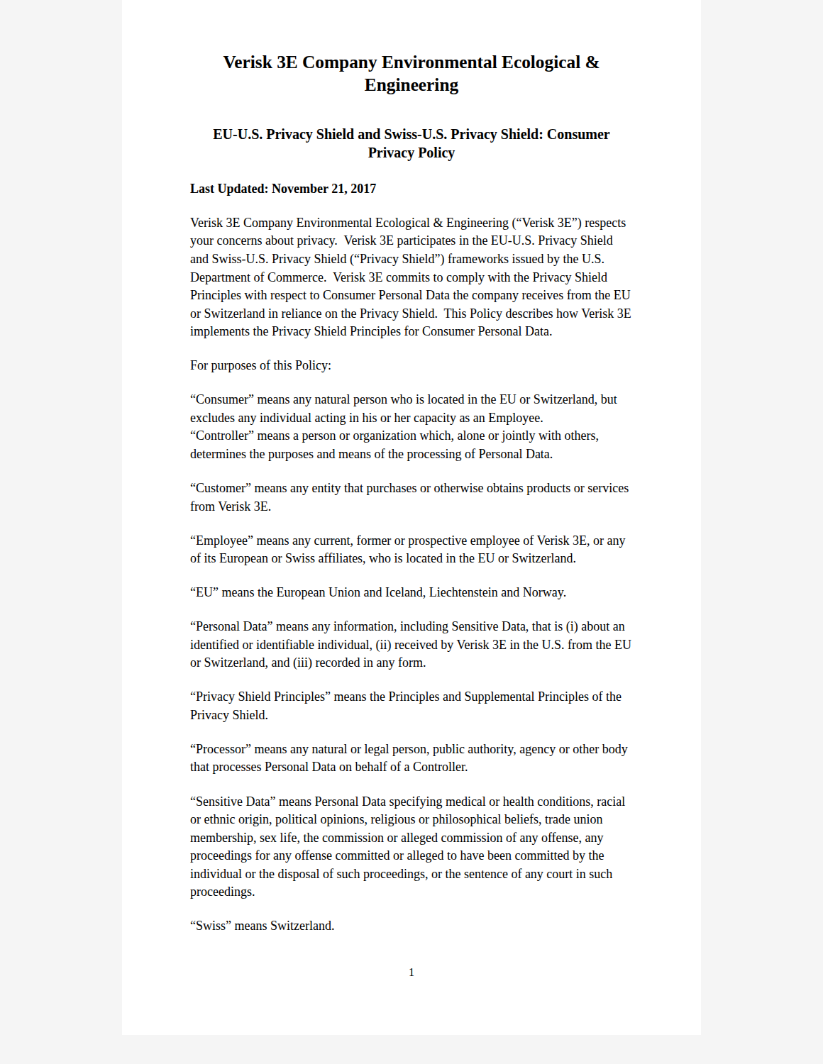Verisk 3E Company Environmental Ecological & Engineering
EU-U.S. Privacy Shield and Swiss-U.S. Privacy Shield: Consumer Privacy Policy
Last Updated: November 21, 2017
Verisk 3E Company Environmental Ecological & Engineering (“Verisk 3E”) respects your concerns about privacy. Verisk 3E participates in the EU-U.S. Privacy Shield and Swiss-U.S. Privacy Shield (“Privacy Shield”) frameworks issued by the U.S. Department of Commerce. Verisk 3E commits to comply with the Privacy Shield Principles with respect to Consumer Personal Data the company receives from the EU or Switzerland in reliance on the Privacy Shield. This Policy describes how Verisk 3E implements the Privacy Shield Principles for Consumer Personal Data.
For purposes of this Policy:
“Consumer” means any natural person who is located in the EU or Switzerland, but excludes any individual acting in his or her capacity as an Employee.
“Controller” means a person or organization which, alone or jointly with others, determines the purposes and means of the processing of Personal Data.
“Customer” means any entity that purchases or otherwise obtains products or services from Verisk 3E.
“Employee” means any current, former or prospective employee of Verisk 3E, or any of its European or Swiss affiliates, who is located in the EU or Switzerland.
“EU” means the European Union and Iceland, Liechtenstein and Norway.
“Personal Data” means any information, including Sensitive Data, that is (i) about an identified or identifiable individual, (ii) received by Verisk 3E in the U.S. from the EU or Switzerland, and (iii) recorded in any form.
“Privacy Shield Principles” means the Principles and Supplemental Principles of the Privacy Shield.
“Processor” means any natural or legal person, public authority, agency or other body that processes Personal Data on behalf of a Controller.
“Sensitive Data” means Personal Data specifying medical or health conditions, racial or ethnic origin, political opinions, religious or philosophical beliefs, trade union membership, sex life, the commission or alleged commission of any offense, any proceedings for any offense committed or alleged to have been committed by the individual or the disposal of such proceedings, or the sentence of any court in such proceedings.
“Swiss” means Switzerland.
1